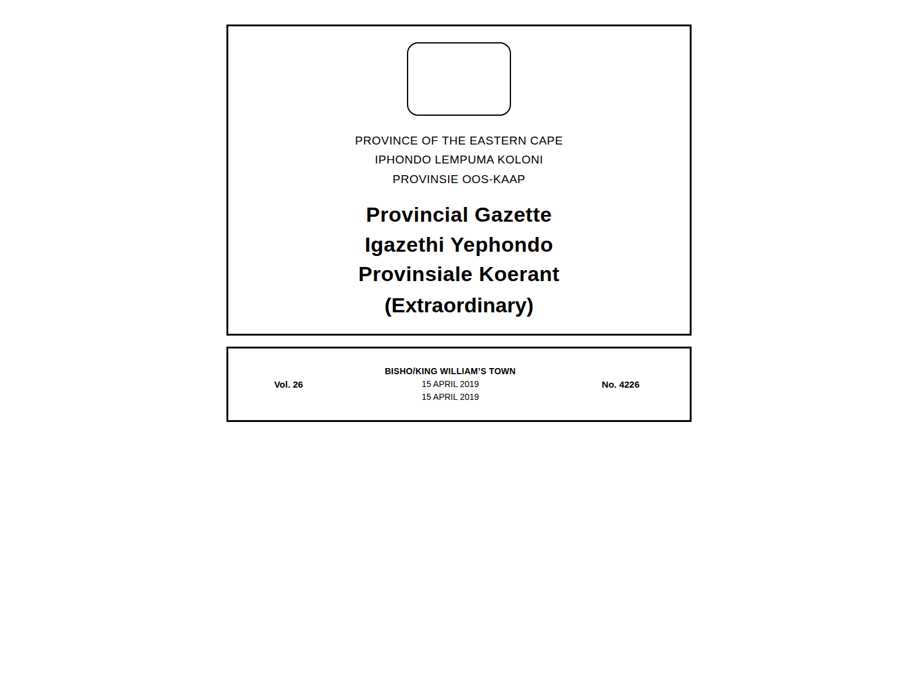PROVINCE OF THE EASTERN CAPE
IPHONDO LEMPUMA KOLONI
PROVINSIE OOS-KAAP
Provincial Gazette
Igazethi Yephondo
Provinsiale Koerant
(Extraordinary)
| Vol. 26 | BISHO/KING WILLIAM’S TOWN 15 APRIL 2019 15 APRIL 2019 | No. 4226 |